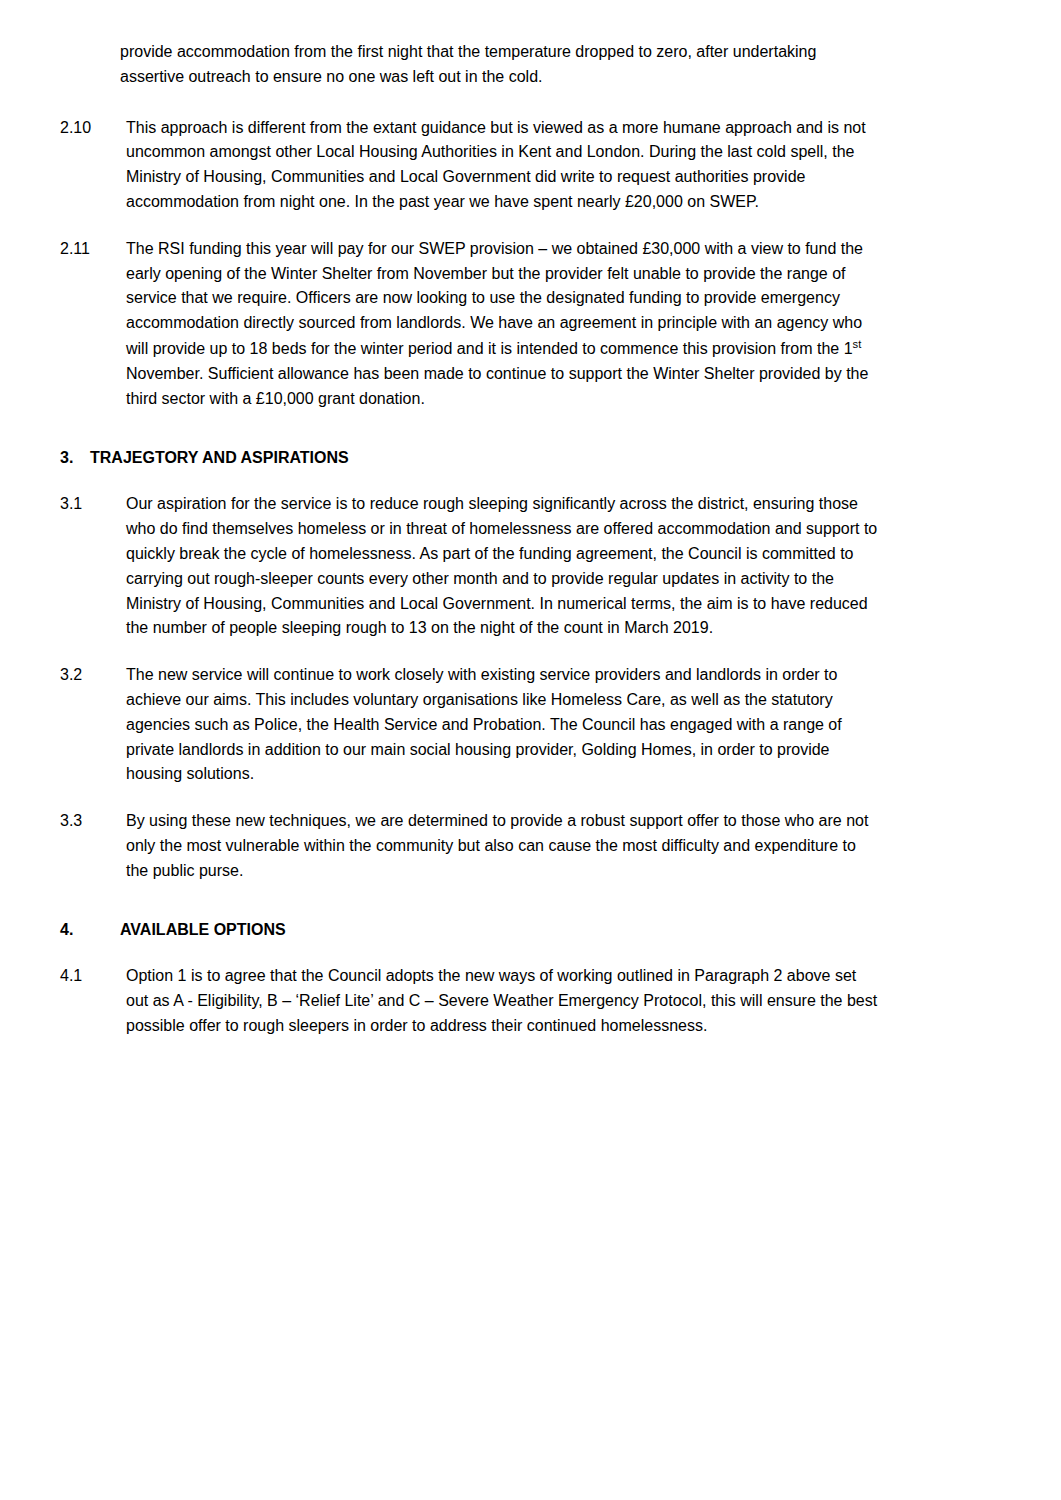provide accommodation from the first night that the temperature dropped to zero, after undertaking assertive outreach to ensure no one was left out in the cold.
2.10
This approach is different from the extant guidance but is viewed as a more humane approach and is not uncommon amongst other Local Housing Authorities in Kent and London. During the last cold spell, the Ministry of Housing, Communities and Local Government did write to request authorities provide accommodation from night one. In the past year we have spent nearly £20,000 on SWEP.
2.11
The RSI funding this year will pay for our SWEP provision – we obtained £30,000 with a view to fund the early opening of the Winter Shelter from November but the provider felt unable to provide the range of service that we require. Officers are now looking to use the designated funding to provide emergency accommodation directly sourced from landlords. We have an agreement in principle with an agency who will provide up to 18 beds for the winter period and it is intended to commence this provision from the 1st November. Sufficient allowance has been made to continue to support the Winter Shelter provided by the third sector with a £10,000 grant donation.
3. TRAJEGTORY AND ASPIRATIONS
3.1
Our aspiration for the service is to reduce rough sleeping significantly across the district, ensuring those who do find themselves homeless or in threat of homelessness are offered accommodation and support to quickly break the cycle of homelessness. As part of the funding agreement, the Council is committed to carrying out rough-sleeper counts every other month and to provide regular updates in activity to the Ministry of Housing, Communities and Local Government. In numerical terms, the aim is to have reduced the number of people sleeping rough to 13 on the night of the count in March 2019.
3.2
The new service will continue to work closely with existing service providers and landlords in order to achieve our aims. This includes voluntary organisations like Homeless Care, as well as the statutory agencies such as Police, the Health Service and Probation. The Council has engaged with a range of private landlords in addition to our main social housing provider, Golding Homes, in order to provide housing solutions.
3.3
By using these new techniques, we are determined to provide a robust support offer to those who are not only the most vulnerable within the community but also can cause the most difficulty and expenditure to the public purse.
4. AVAILABLE OPTIONS
4.1
Option 1 is to agree that the Council adopts the new ways of working outlined in Paragraph 2 above set out as A - Eligibility, B – ‘Relief Lite’ and C – Severe Weather Emergency Protocol, this will ensure the best possible offer to rough sleepers in order to address their continued homelessness.